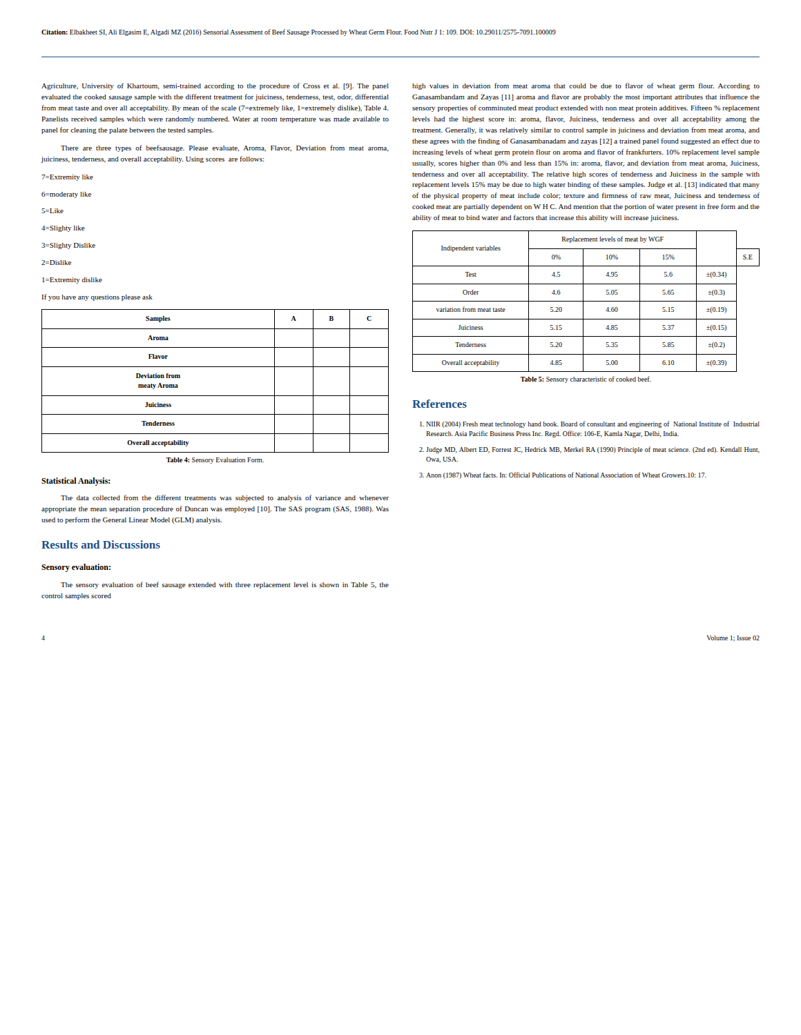Citation: Elbakheet SI, Ali Elgasim E, Algadi MZ (2016) Sensorial Assessment of Beef Sausage Processed by Wheat Germ Flour. Food Nutr J 1: 109. DOI: 10.29011/2575-7091.100009
Agriculture, University of Khartoum, semi-trained according to the procedure of Cross et al. [9]. The panel evaluated the cooked sausage sample with the different treatment for juiciness, tenderness, test, odor, differential from meat taste and over all acceptability. By mean of the scale (7=extremely like, 1=extremely dislike), Table 4. Panelists received samples which were randomly numbered. Water at room temperature was made available to panel for cleaning the palate between the tested samples.
There are three types of beefsausage. Please evaluate, Aroma, Flavor, Deviation from meat aroma, juiciness, tenderness, and overall acceptability. Using scores are follows:
7=Extremity like
6=moderaty like
5=Like
4=Slighty like
3=Slighty Dislike
2=Dislike
1=Extremity dislike
If you have any questions please ask
| Samples | A | B | C |
| --- | --- | --- | --- |
| Aroma | | | |
| Flavor | | | |
| Deviation from meaty Aroma | | | |
| Juiciness | | | |
| Tenderness | | | |
| Overall acceptability | | | |
Table 4: Sensory Evaluation Form.
Statistical Analysis:
The data collected from the different treatments was subjected to analysis of variance and whenever appropriate the mean separation procedure of Duncan was employed [10]. The SAS program (SAS, 1988). Was used to perform the General Linear Model (GLM) analysis.
Results and Discussions
Sensory evaluation:
The sensory evaluation of beef sausage extended with three replacement level is shown in Table 5, the control samples scored
high values in deviation from meat aroma that could be due to flavor of wheat germ flour. According to Ganasambandam and Zayas [11] aroma and flavor are probably the most important attributes that influence the sensory properties of comminuted meat product extended with non meat protein additives. Fifteen % replacement levels had the highest score in: aroma, flavor, Juiciness, tenderness and over all acceptability among the treatment. Generally, it was relatively similar to control sample in juiciness and deviation from meat aroma, and these agrees with the finding of Ganasambanadam and zayas [12] a trained panel found suggested an effect due to increasing levels of wheat germ protein flour on aroma and flavor of frankfurters. 10% replacement level sample usually, scores higher than 0% and less than 15% in: aroma, flavor, and deviation from meat aroma, Juiciness, tenderness and over all acceptability. The relative high scores of tenderness and Juiciness in the sample with replacement levels 15% may be due to high water binding of these samples. Judge et al. [13] indicated that many of the physical property of meat include color; texture and firmness of raw meat, Juiciness and tenderness of cooked meat are partially dependent on W H C. And mention that the portion of water present in free form and the ability of meat to bind water and factors that increase this ability will increase juiciness.
| Indipendent variables | Replacement levels of meat by WGF | |
| 0% | 10% | 15% | S.E |
| Test | 4.5 | 4.95 | 5.6 | ±(0.34) |
| Order | 4.6 | 5.05 | 5.65 | ±(0.3) |
| variation from meat taste | 5.20 | 4.60 | 5.15 | ±(0.19) |
| Juiciness | 5.15 | 4.85 | 5.37 | ±(0.15) |
| Tenderness | 5.20 | 5.35 | 5.85 | ±(0.2) |
| Overall acceptability | 4.85 | 5.00 | 6.10 | ±(0.39) |
Table 5: Sensory characteristic of cooked beef.
References
NIIR (2004) Fresh meat technology hand book. Board of consultant and engineering of National Institute of Industrial Research. Asia Pacific Business Press Inc. Regd. Office: 106-E, Kamla Nagar, Delhi, India.
Judge MD, Albert ED, Forrest JC, Hedrick MB, Merkel RA (1990) Principle of meat science. (2nd ed). Kendall Hunt, Owa, USA.
Anon (1987) Wheat facts. In: Official Publications of National Association of Wheat Growers.10: 17.
4 Volume 1; Issue 02